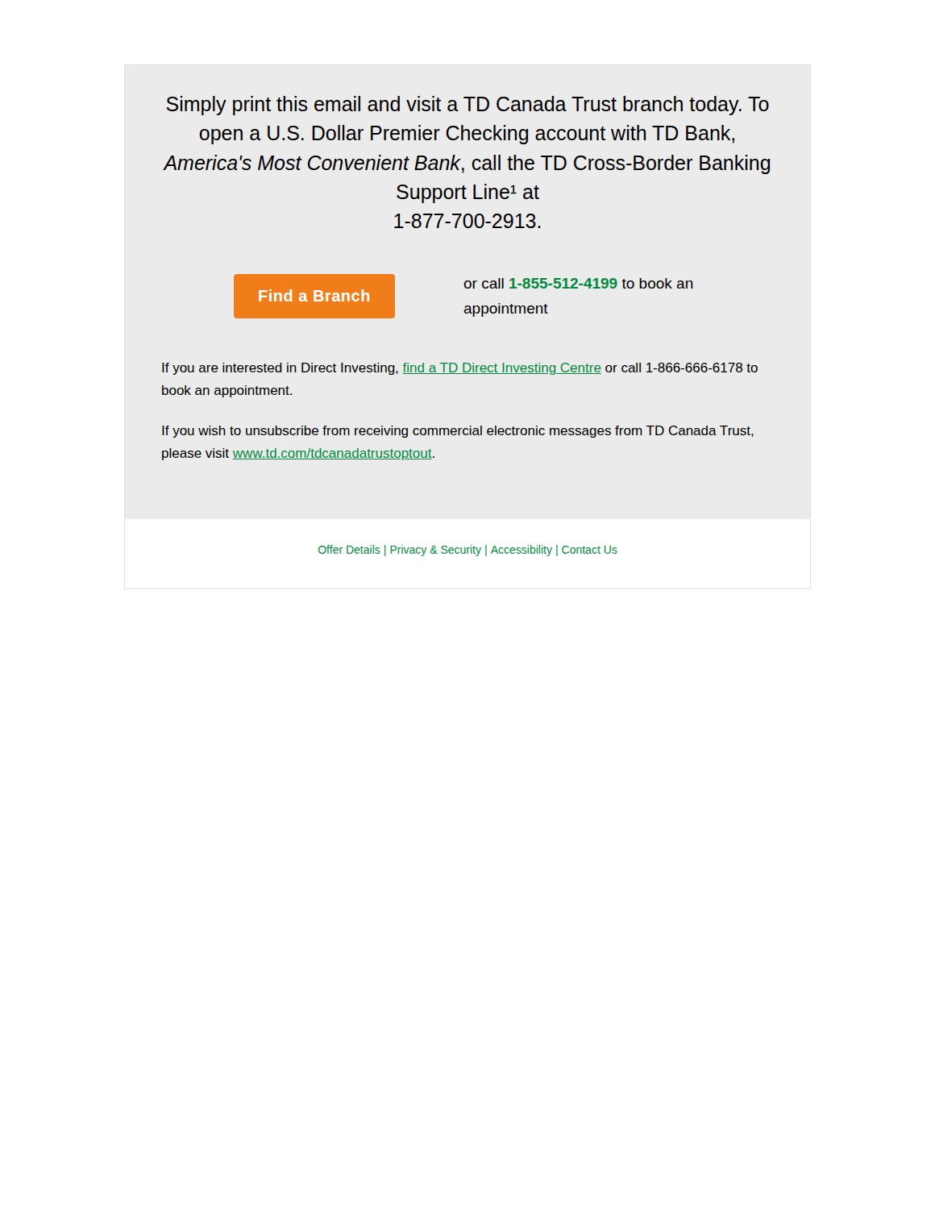Simply print this email and visit a TD Canada Trust branch today. To open a U.S. Dollar Premier Checking account with TD Bank, America's Most Convenient Bank, call the TD Cross-Border Banking Support Line¹ at
1-877-700-2913.
Find a Branch
or call 1-855-512-4199 to book an appointment
If you are interested in Direct Investing, find a TD Direct Investing Centre or call 1-866-666-6178 to book an appointment.
If you wish to unsubscribe from receiving commercial electronic messages from TD Canada Trust, please visit www.td.com/tdcanadatrustoptout.
Offer Details|Privacy & Security|Accessibility|Contact Us